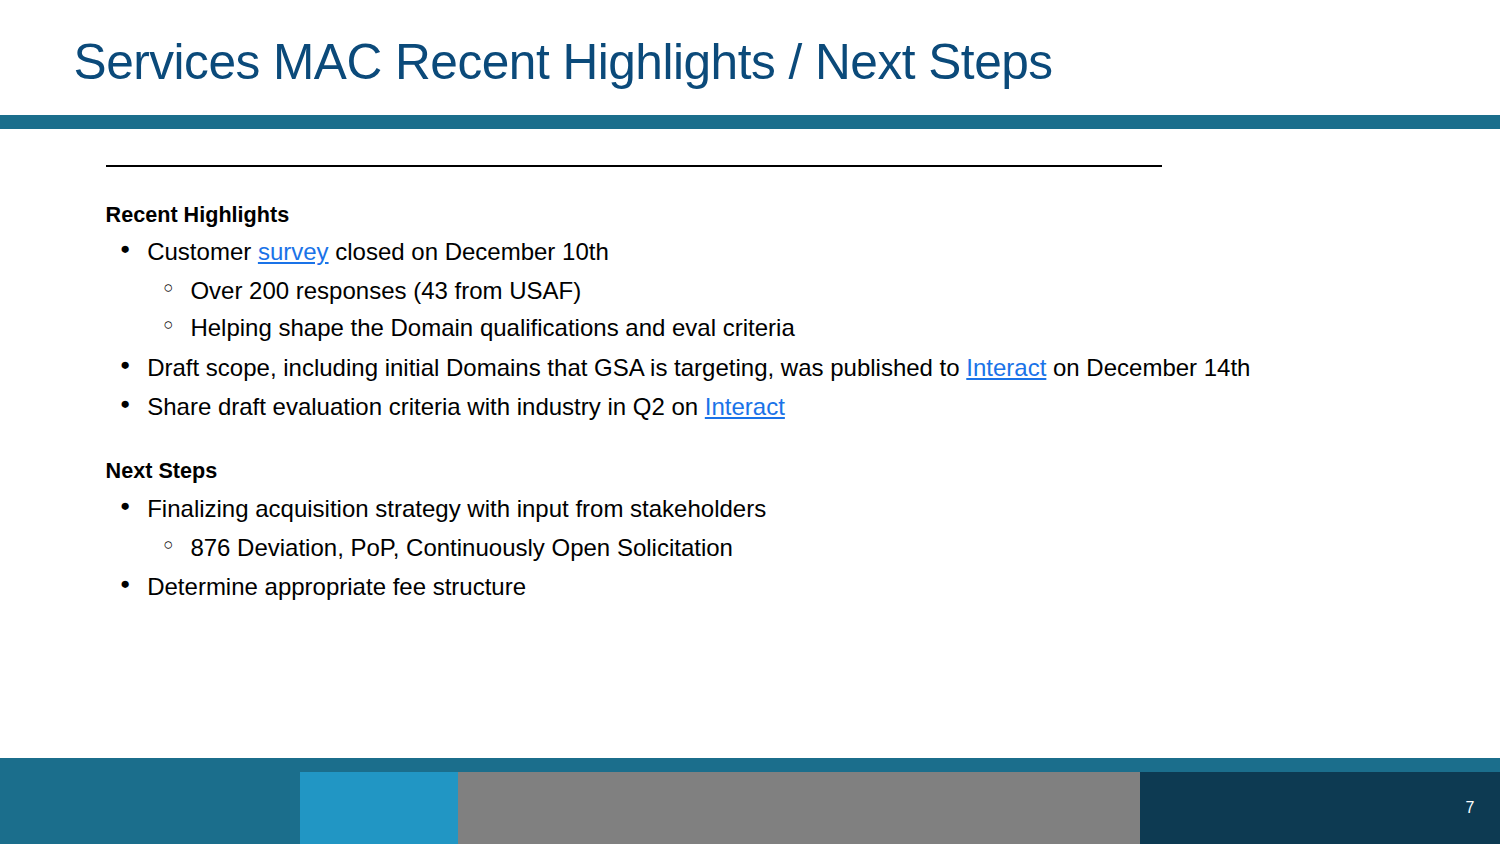Services MAC Recent Highlights / Next Steps
Recent Highlights
Customer survey closed on December 10th
Over 200 responses (43 from USAF)
Helping shape the Domain qualifications and eval criteria
Draft scope, including initial Domains that GSA is targeting, was published to Interact on December 14th
Share draft evaluation criteria with industry in Q2 on Interact
Next Steps
Finalizing acquisition strategy with input from stakeholders
876 Deviation, PoP, Continuously Open Solicitation
Determine appropriate fee structure
7